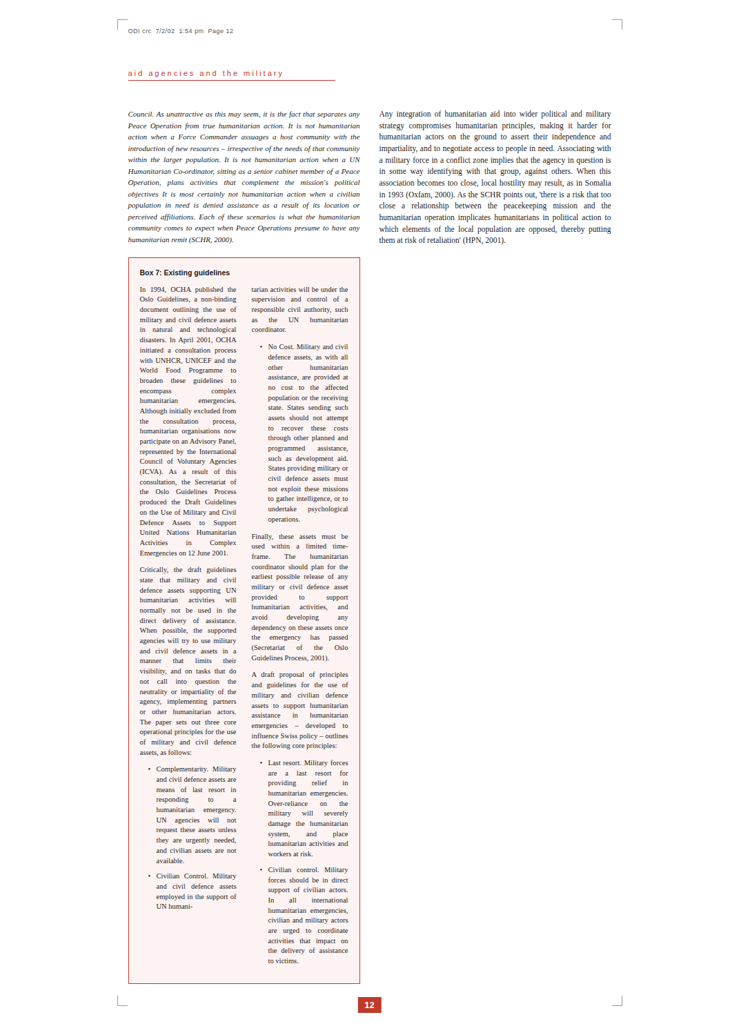ODI crc 7/2/02 1:54 pm Page 12
aid agencies and the military
Council. As unattractive as this may seem, it is the fact that separates any Peace Operation from true humanitarian action. It is not humanitarian action when a Force Commander assuages a host community with the introduction of new resources – irrespective of the needs of that community within the larger population. It is not humanitarian action when a UN Humanitarian Co-ordinator, sitting as a senior cabinet member of a Peace Operation, plans activities that complement the mission's political objectives It is most certainly not humanitarian action when a civilian population in need is denied assistance as a result of its location or perceived affiliations. Each of these scenarios is what the humanitarian community comes to expect when Peace Operations presume to have any humanitarian remit (SCHR, 2000).
Box 7: Existing guidelines
In 1994, OCHA published the Oslo Guidelines, a non-binding document outlining the use of military and civil defence assets in natural and technological disasters. In April 2001, OCHA initiated a consultation process with UNHCR, UNICEF and the World Food Programme to broaden these guidelines to encompass complex humanitarian emergencies. Although initially excluded from the consultation process, humanitarian organisations now participate on an Advisory Panel, represented by the International Council of Voluntary Agencies (ICVA). As a result of this consultation, the Secretariat of the Oslo Guidelines Process produced the Draft Guidelines on the Use of Military and Civil Defence Assets to Support United Nations Humanitarian Activities in Complex Emergencies on 12 June 2001.
Critically, the draft guidelines state that military and civil defence assets supporting UN humanitarian activities will normally not be used in the direct delivery of assistance. When possible, the supported agencies will try to use military and civil defence assets in a manner that limits their visibility, and on tasks that do not call into question the neutrality or impartiality of the agency, implementing partners or other humanitarian actors. The paper sets out three core operational principles for the use of military and civil defence assets, as follows:
Complementarity. Military and civil defence assets are means of last resort in responding to a humanitarian emergency. UN agencies will not request these assets unless they are urgently needed, and civilian assets are not available.
Civilian Control. Military and civil defence assets employed in the support of UN humani-
tarian activities will be under the supervision and control of a responsible civil authority, such as the UN humanitarian coordinator.
No Cost. Military and civil defence assets, as with all other humanitarian assistance, are provided at no cost to the affected population or the receiving state. States sending such assets should not attempt to recover these costs through other planned and programmed assistance, such as development aid. States providing military or civil defence assets must not exploit these missions to gather intelligence, or to undertake psychological operations.
Finally, these assets must be used within a limited time-frame. The humanitarian coordinator should plan for the earliest possible release of any military or civil defence asset provided to support humanitarian activities, and avoid developing any dependency on these assets once the emergency has passed (Secretariat of the Oslo Guidelines Process, 2001).
A draft proposal of principles and guidelines for the use of military and civilian defence assets to support humanitarian assistance in humanitarian emergencies – developed to influence Swiss policy – outlines the following core principles:
Last resort. Military forces are a last resort for providing relief in humanitarian emergencies. Over-reliance on the military will severely damage the humanitarian system, and place humanitarian activities and workers at risk.
Civilian control. Military forces should be in direct support of civilian actors. In all international humanitarian emergencies, civilian and military actors are urged to coordinate activities that impact on the delivery of assistance to victims.
Any integration of humanitarian aid into wider political and military strategy compromises humanitarian principles, making it harder for humanitarian actors on the ground to assert their independence and impartiality, and to negotiate access to people in need. Associating with a military force in a conflict zone implies that the agency in question is in some way identifying with that group, against others. When this association becomes too close, local hostility may result, as in Somalia in 1993 (Oxfam, 2000). As the SCHR points out, 'there is a risk that too close a relationship between the peacekeeping mission and the humanitarian operation implicates humanitarians in political action to which elements of the local population are opposed, thereby putting them at risk of retaliation' (HPN, 2001).
12